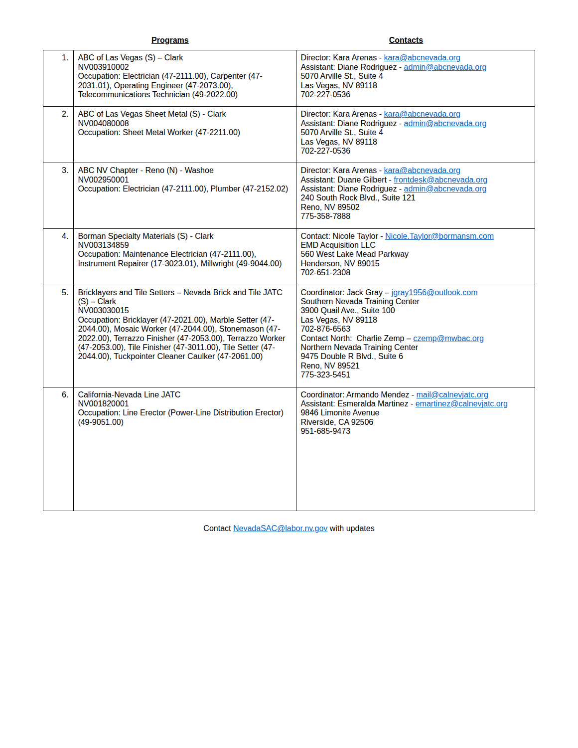Programs
Contacts
| 1. | ABC of Las Vegas (S) – Clark NV003910002 Occupation: Electrician (47-2111.00), Carpenter (47-2031.01), Operating Engineer (47-2073.00), Telecommunications Technician (49-2022.00) | Director: Kara Arenas - kara@abcnevada.org Assistant: Diane Rodriguez - admin@abcnevada.org 5070 Arville St., Suite 4 Las Vegas, NV 89118 702-227-0536 |
| 2. | ABC of Las Vegas Sheet Metal (S) - Clark NV004080008 Occupation: Sheet Metal Worker (47-2211.00) | Director: Kara Arenas - kara@abcnevada.org Assistant: Diane Rodriguez - admin@abcnevada.org 5070 Arville St., Suite 4 Las Vegas, NV 89118 702-227-0536 |
| 3. | ABC NV Chapter - Reno (N) - Washoe NV002950001 Occupation: Electrician (47-2111.00), Plumber (47-2152.02) | Director: Kara Arenas - kara@abcnevada.org Assistant: Duane Gilbert - frontdesk@abcnevada.org Assistant: Diane Rodriguez - admin@abcnevada.org 240 South Rock Blvd., Suite 121 Reno, NV 89502 775-358-7888 |
| 4. | Borman Specialty Materials (S) - Clark NV003134859 Occupation: Maintenance Electrician (47-2111.00), Instrument Repairer (17-3023.01), Millwright (49-9044.00) | Contact: Nicole Taylor - Nicole.Taylor@bormansm.com EMD Acquisition LLC 560 West Lake Mead Parkway Henderson, NV 89015 702-651-2308 |
| 5. | Bricklayers and Tile Setters – Nevada Brick and Tile JATC (S) – Clark NV003030015 Occupation: Bricklayer (47-2021.00), Marble Setter (47-2044.00), Mosaic Worker (47-2044.00), Stonemason (47-2022.00), Terrazzo Finisher (47-2053.00), Terrazzo Worker (47-2053.00), Tile Finisher (47-3011.00), Tile Setter (47-2044.00), Tuckpointer Cleaner Caulker (47-2061.00) | Coordinator: Jack Gray – jgray1956@outlook.com Southern Nevada Training Center 3900 Quail Ave., Suite 100 Las Vegas, NV 89118 702-876-6563 Contact North: Charlie Zemp – czemp@mwbac.org Northern Nevada Training Center 9475 Double R Blvd., Suite 6 Reno, NV 89521 775-323-5451 |
| 6. | California-Nevada Line JATC NV001820001 Occupation: Line Erector (Power-Line Distribution Erector) (49-9051.00) | Coordinator: Armando Mendez - mail@calnevjatc.org Assistant: Esmeralda Martinez - emartinez@calnevjatc.org 9846 Limonite Avenue Riverside, CA 92506 951-685-9473 |
Contact NevadaSAC@labor.nv.gov with updates